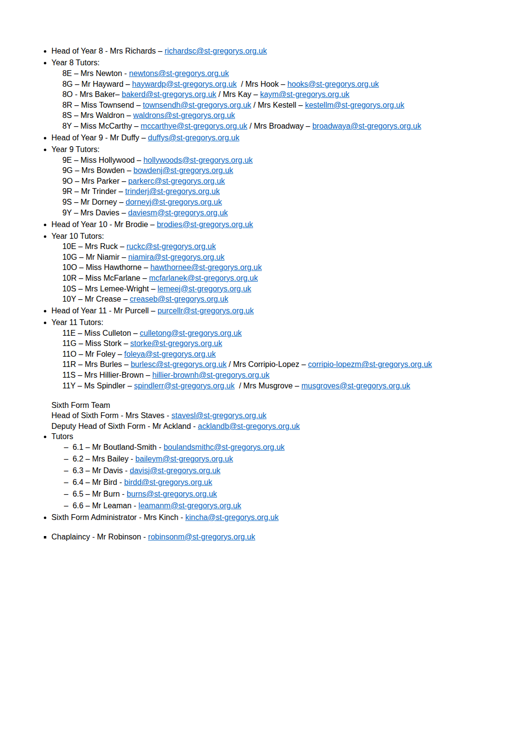Head of Year 8 - Mrs Richards – richardsc@st-gregorys.org.uk
Year 8 Tutors:
8E – Mrs Newton - newtons@st-gregorys.org.uk
8G – Mr Hayward – haywardp@st-gregorys.org.uk / Mrs Hook – hooks@st-gregorys.org.uk
8O - Mrs Baker– bakerd@st-gregorys.org.uk / Mrs Kay – kaym@st-gregorys.org.uk
8R – Miss Townsend – townsendh@st-gregorys.org.uk / Mrs Kestell – kestellm@st-gregorys.org.uk
8S – Mrs Waldron – waldrons@st-gregorys.org.uk
8Y – Miss McCarthy – mccarthye@st-gregorys.org.uk / Mrs Broadway – broadwaya@st-gregorys.org.uk
Head of Year 9 - Mr Duffy – duffys@st-gregorys.org.uk
Year 9 Tutors:
9E – Miss Hollywood – hollywoods@st-gregorys.org.uk
9G – Mrs Bowden – bowdenj@st-gregorys.org.uk
9O – Mrs Parker – parkerc@st-gregorys.org.uk
9R – Mr Trinder – trinderj@st-gregorys.org.uk
9S – Mr Dorney – dorneyj@st-gregorys.org.uk
9Y – Mrs Davies – daviesm@st-gregorys.org.uk
Head of Year 10 - Mr Brodie – brodies@st-gregorys.org.uk
Year 10 Tutors:
10E – Mrs Ruck – ruckc@st-gregorys.org.uk
10G – Mr Niamir – niamira@st-gregorys.org.uk
10O – Miss Hawthorne – hawthornee@st-gregorys.org.uk
10R – Miss McFarlane – mcfarlanek@st-gregorys.org.uk
10S – Mrs Lemee-Wright – lemeej@st-gregorys.org.uk
10Y – Mr Crease – creaseb@st-gregorys.org.uk
Head of Year 11 - Mr Purcell – purcellr@st-gregorys.org.uk
Year 11 Tutors:
11E – Miss Culleton – culletong@st-gregorys.org.uk
11G – Miss Stork – storke@st-gregorys.org.uk
11O – Mr Foley – foleya@st-gregorys.org.uk
11R – Mrs Burles – burlesc@st-gregorys.org.uk / Mrs Corripio-Lopez – corripio-lopezm@st-gregorys.org.uk
11S – Mrs Hillier-Brown – hillier-brownh@st-gregorys.org.uk
11Y – Ms Spindler – spindlerr@st-gregorys.org.uk / Mrs Musgrove – musgroves@st-gregorys.org.uk
Sixth Form Team
Head of Sixth Form - Mrs Staves - stavesl@st-gregorys.org.uk
Deputy Head of Sixth Form - Mr Ackland - acklandb@st-gregorys.org.uk
Tutors
6.1 – Mr Boutland-Smith - boulandsmithc@st-gregorys.org.uk
6.2 – Mrs Bailey - baileym@st-gregorys.org.uk
6.3 – Mr Davis - davisj@st-gregorys.org.uk
6.4 – Mr Bird - birdd@st-gregorys.org.uk
6.5 – Mr Burn - burns@st-gregorys.org.uk
6.6 – Mr Leaman - leamanm@st-gregorys.org.uk
Sixth Form Administrator - Mrs Kinch - kincha@st-gregorys.org.uk
Chaplaincy - Mr Robinson - robinsonm@st-gregorys.org.uk